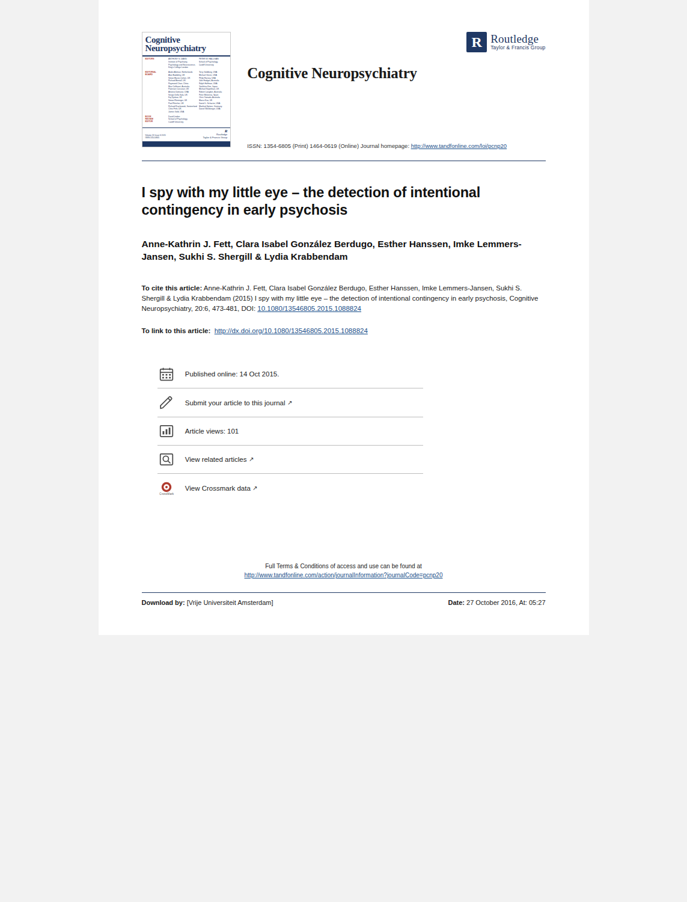Cognitive Neuro­psychiatry
Editors
ANTHONY S. DAVID
Institute of Psychiatry,
Psychology and Neuroscience,
King's College London
PETER W. HALLIGAN
School of Psychology,
Cardiff University
Editorial
Board
Andre Aleman, Netherlands
Alan Baddeley, UK
Simon Baron-Cohen, UK
Richard Bentall, UK
Raymond Chan, China
Max Coltheart, Australia
Paterson Corcoran, UK
Antonio Damasio, USA
Sergio Della Sala, UK
Kaj Djakow, UK
Simon Fleminger, UK
Paul Fletcher, UK
Richard Frackowiak, Switzerland
Chris Frith, UK
James Gold, USA
Terry Goldberg, USA
Michael Green, USA
Philip Harvey, USA
Julie Hodges, Australia
Ralph Hoffman, USA
Yoshihiro Kim, Japan
Michael Kopelman, UK
Robert Langdon, Australia
Peter Mckenna, Spain
Chris Yamada, Australia
Marco Kuo, UK
Daniel L. Schacter, USA
Manfred Spitzer, Germany
Daniel Weinberger, USA
Book
Review
Editor
David Linden
School of Psychology,
Cardiff University
Volume 20 Issue 6 2015
ISSN 1354-6805
R
Routledge
Taylor & Francis Group
R
Routledge
Taylor & Francis Group
Cognitive Neuropsychiatry
ISSN: 1354-6805 (Print) 1464-0619 (Online) Journal homepage: http://www.tandfonline.com/loi/pcnp20
I spy with my little eye – the detection of intentional contingency in early psychosis
Anne-Kathrin J. Fett, Clara Isabel González Berdugo, Esther Hanssen, Imke Lemmers-Jansen, Sukhi S. Shergill & Lydia Krabbendam
To cite this article: Anne-Kathrin J. Fett, Clara Isabel González Berdugo, Esther Hanssen, Imke Lemmers-Jansen, Sukhi S. Shergill & Lydia Krabbendam (2015) I spy with my little eye – the detection of intentional contingency in early psychosis, Cognitive Neuropsychiatry, 20:6, 473-481, DOI: 10.1080/13546805.2015.1088824
To link to this article: http://dx.doi.org/10.1080/13546805.2015.1088824
Published online: 14 Oct 2015.
Submit your article to this journal ↗
Article views: 101
View related articles ↗
CrossMark
View Crossmark data ↗
Full Terms & Conditions of access and use can be found at
http://www.tandfonline.com/action/journalInformation?journalCode=pcnp20
Download by: [Vrije Universiteit Amsterdam]
Date: 27 October 2016, At: 05:27